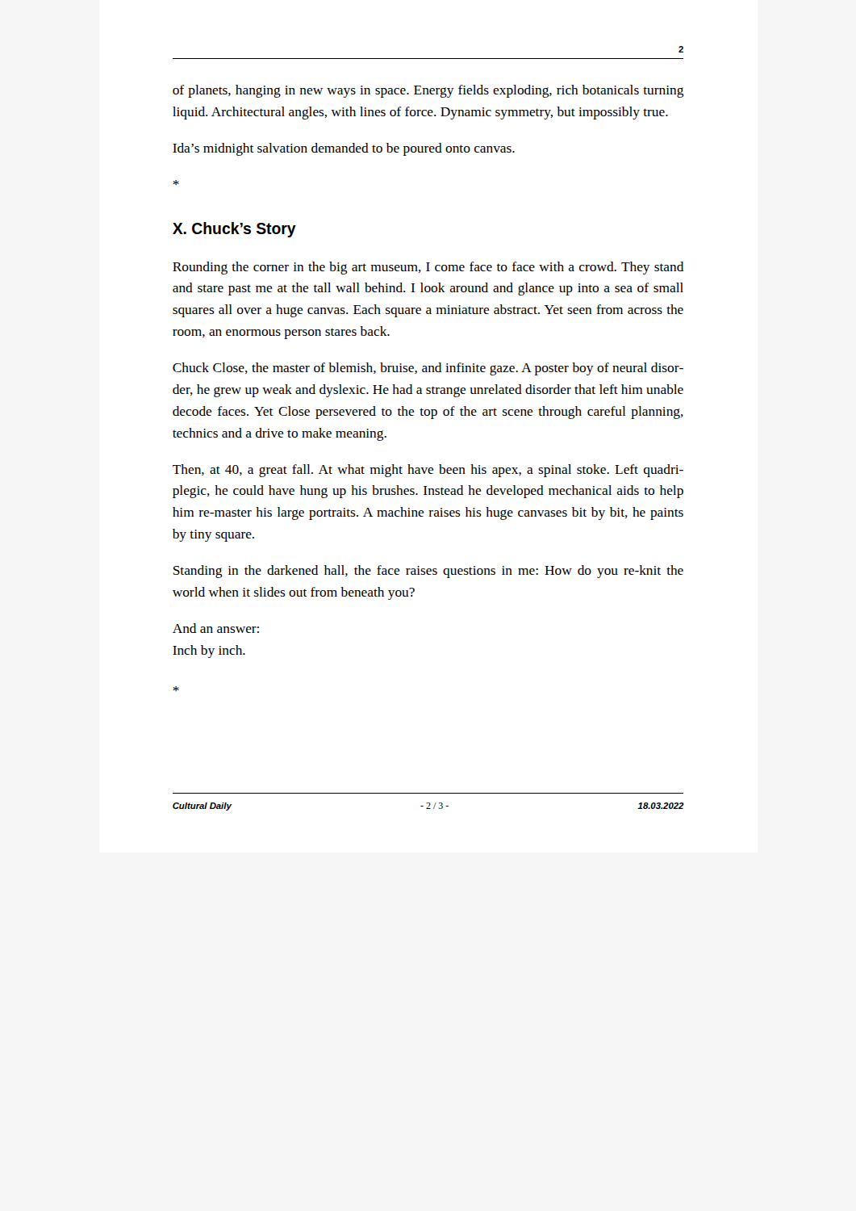2
of planets, hanging in new ways in space. Energy fields exploding, rich botanicals turning liquid. Architectural angles, with lines of force. Dynamic symmetry, but impossibly true.
Ida’s midnight salvation demanded to be poured onto canvas.
*
X. Chuck’s Story
Rounding the corner in the big art museum, I come face to face with a crowd. They stand and stare past me at the tall wall behind. I look around and glance up into a sea of small squares all over a huge canvas. Each square a miniature abstract. Yet seen from across the room, an enormous person stares back.
Chuck Close, the master of blemish, bruise, and infinite gaze. A poster boy of neural disorder, he grew up weak and dyslexic. He had a strange unrelated disorder that left him unable decode faces. Yet Close persevered to the top of the art scene through careful planning, technics and a drive to make meaning.
Then, at 40, a great fall. At what might have been his apex, a spinal stoke. Left quadriplegic, he could have hung up his brushes. Instead he developed mechanical aids to help him re-master his large portraits. A machine raises his huge canvases bit by bit, he paints by tiny square.
Standing in the darkened hall, the face raises questions in me: How do you re-knit the world when it slides out from beneath you?
And an answer:
Inch by inch.
*
Cultural Daily - 2 / 3 - 18.03.2022